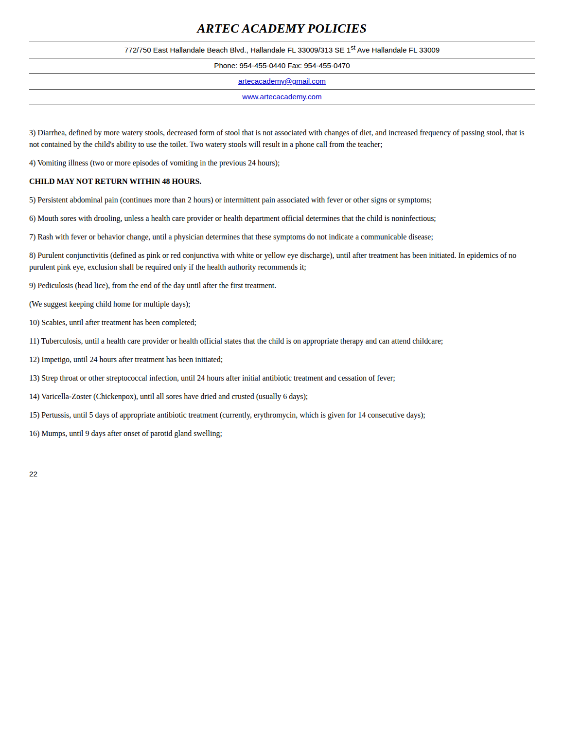ARTEC ACADEMY POLICIES
772/750 East Hallandale Beach Blvd., Hallandale FL 33009/313 SE 1st Ave Hallandale FL 33009
Phone: 954-455-0440 Fax: 954-455-0470
artecacademy@gmail.com
www.artecacademy.com
3) Diarrhea, defined by more watery stools, decreased form of stool that is not associated with changes of diet, and increased frequency of passing stool, that is not contained by the child's ability to use the toilet. Two watery stools will result in a phone call from the teacher;
4) Vomiting illness (two or more episodes of vomiting in the previous 24 hours);
CHILD MAY NOT RETURN WITHIN 48 HOURS.
5) Persistent abdominal pain (continues more than 2 hours) or intermittent pain associated with fever or other signs or symptoms;
6) Mouth sores with drooling, unless a health care provider or health department official determines that the child is noninfectious;
7) Rash with fever or behavior change, until a physician determines that these symptoms do not indicate a communicable disease;
8) Purulent conjunctivitis (defined as pink or red conjunctiva with white or yellow eye discharge), until after treatment has been initiated. In epidemics of no purulent pink eye, exclusion shall be required only if the health authority recommends it;
9) Pediculosis (head lice), from the end of the day until after the first treatment.
(We suggest keeping child home for multiple days);
10) Scabies, until after treatment has been completed;
11) Tuberculosis, until a health care provider or health official states that the child is on appropriate therapy and can attend childcare;
12) Impetigo, until 24 hours after treatment has been initiated;
13) Strep throat or other streptococcal infection, until 24 hours after initial antibiotic treatment and cessation of fever;
14) Varicella-Zoster (Chickenpox), until all sores have dried and crusted (usually 6 days);
15) Pertussis, until 5 days of appropriate antibiotic treatment (currently, erythromycin, which is given for 14 consecutive days);
16) Mumps, until 9 days after onset of parotid gland swelling;
22